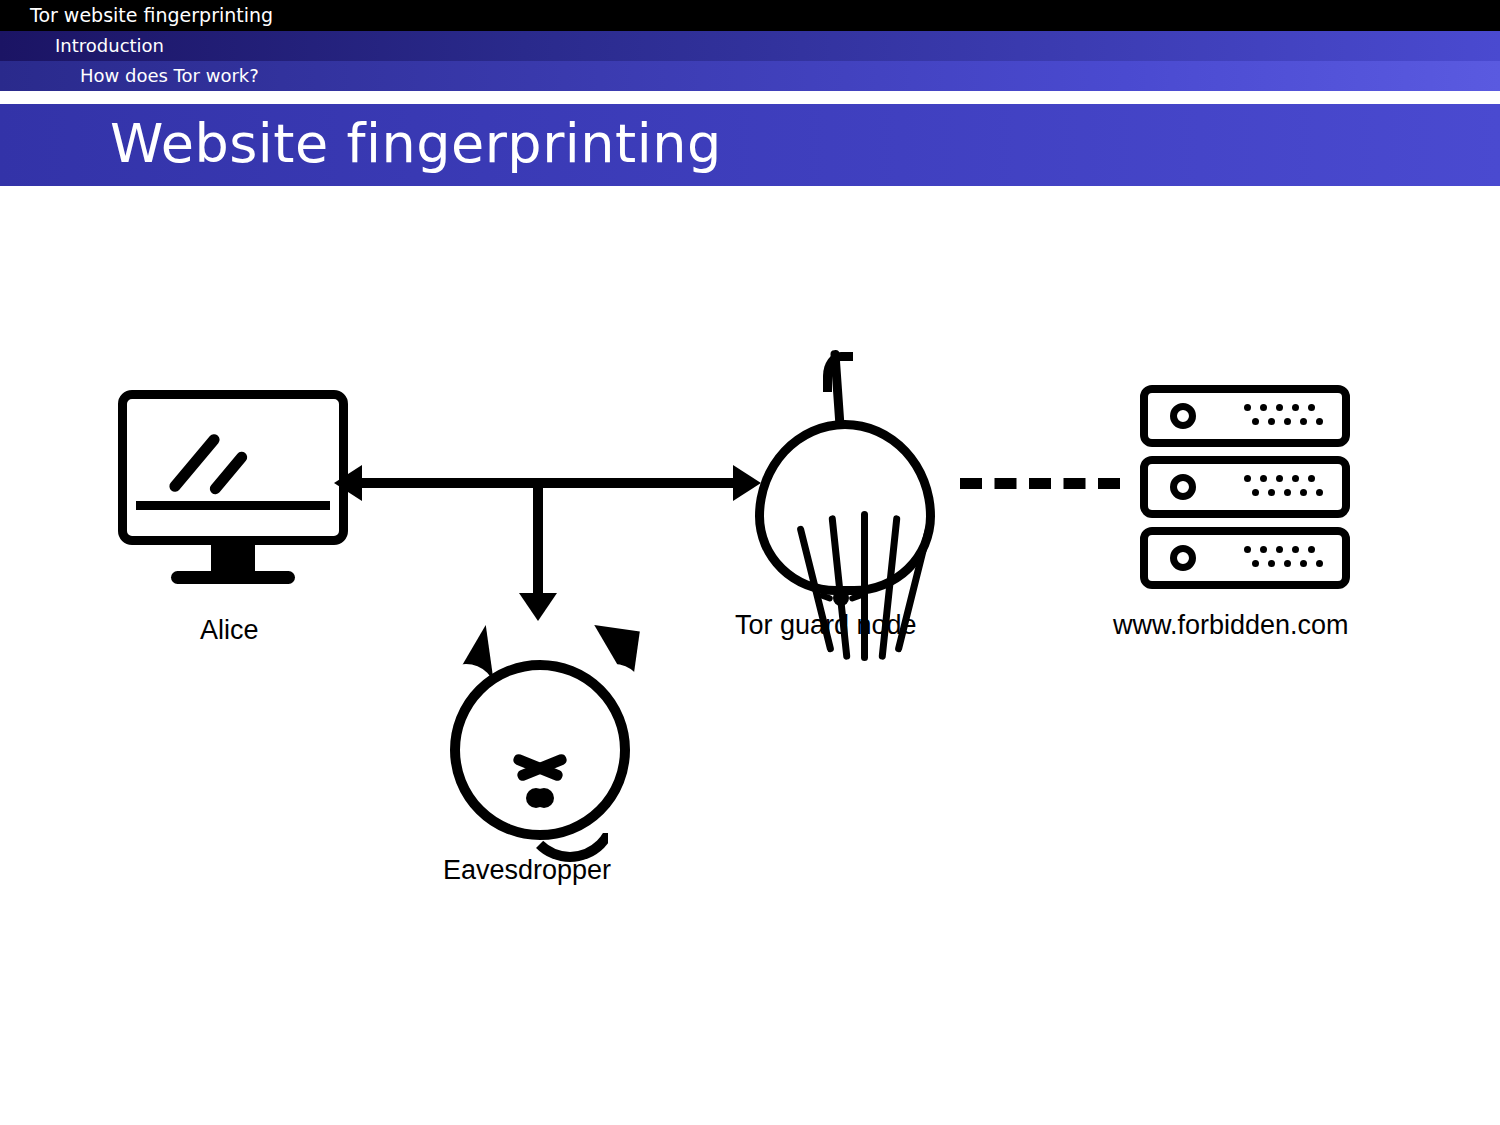Tor website fingerprinting
Introduction
How does Tor work?
Website fingerprinting
Alice
Eavesdropper
Tor guard node
www.forbidden.com